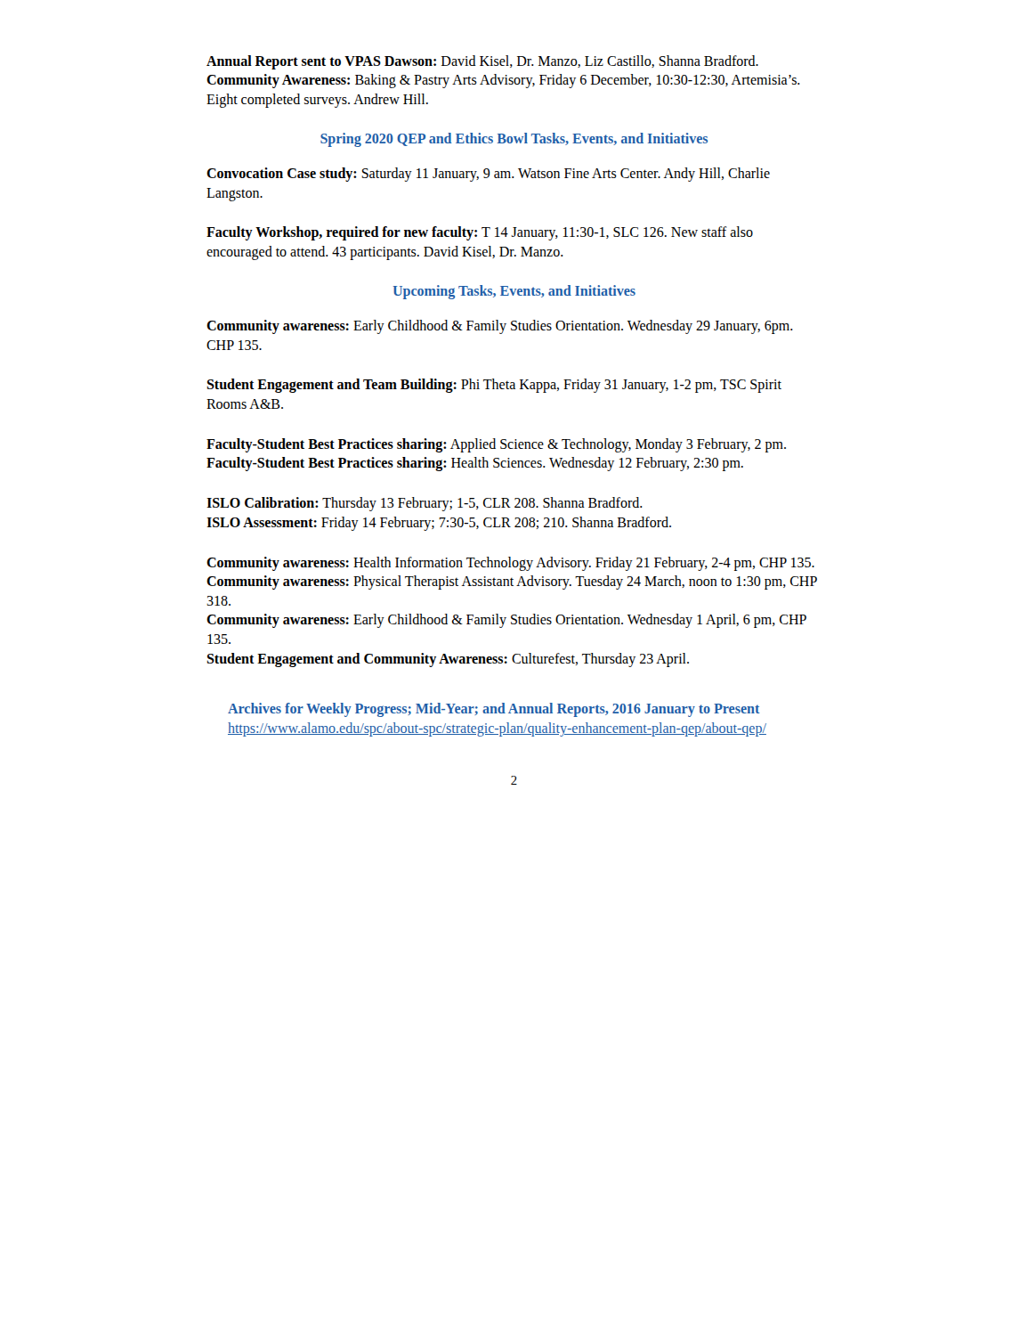Annual Report sent to VPAS Dawson: David Kisel, Dr. Manzo, Liz Castillo, Shanna Bradford.
Community Awareness: Baking & Pastry Arts Advisory, Friday 6 December, 10:30-12:30, Artemisia’s. Eight completed surveys. Andrew Hill.
Spring 2020 QEP and Ethics Bowl Tasks, Events, and Initiatives
Convocation Case study: Saturday 11 January, 9 am. Watson Fine Arts Center. Andy Hill, Charlie Langston.
Faculty Workshop, required for new faculty: T 14 January, 11:30-1, SLC 126. New staff also encouraged to attend. 43 participants. David Kisel, Dr. Manzo.
Upcoming Tasks, Events, and Initiatives
Community awareness: Early Childhood & Family Studies Orientation. Wednesday 29 January, 6pm. CHP 135.
Student Engagement and Team Building: Phi Theta Kappa, Friday 31 January, 1-2 pm, TSC Spirit Rooms A&B.
Faculty-Student Best Practices sharing: Applied Science & Technology, Monday 3 February, 2 pm.
Faculty-Student Best Practices sharing: Health Sciences. Wednesday 12 February, 2:30 pm.
ISLO Calibration: Thursday 13 February; 1-5, CLR 208. Shanna Bradford.
ISLO Assessment: Friday 14 February; 7:30-5, CLR 208; 210. Shanna Bradford.
Community awareness: Health Information Technology Advisory. Friday 21 February, 2-4 pm, CHP 135.
Community awareness: Physical Therapist Assistant Advisory. Tuesday 24 March, noon to 1:30 pm, CHP 318.
Community awareness: Early Childhood & Family Studies Orientation. Wednesday 1 April, 6 pm, CHP 135.
Student Engagement and Community Awareness: Culturefest, Thursday 23 April.
Archives for Weekly Progress; Mid-Year; and Annual Reports, 2016 January to Present
https://www.alamo.edu/spc/about-spc/strategic-plan/quality-enhancement-plan-qep/about-qep/
2